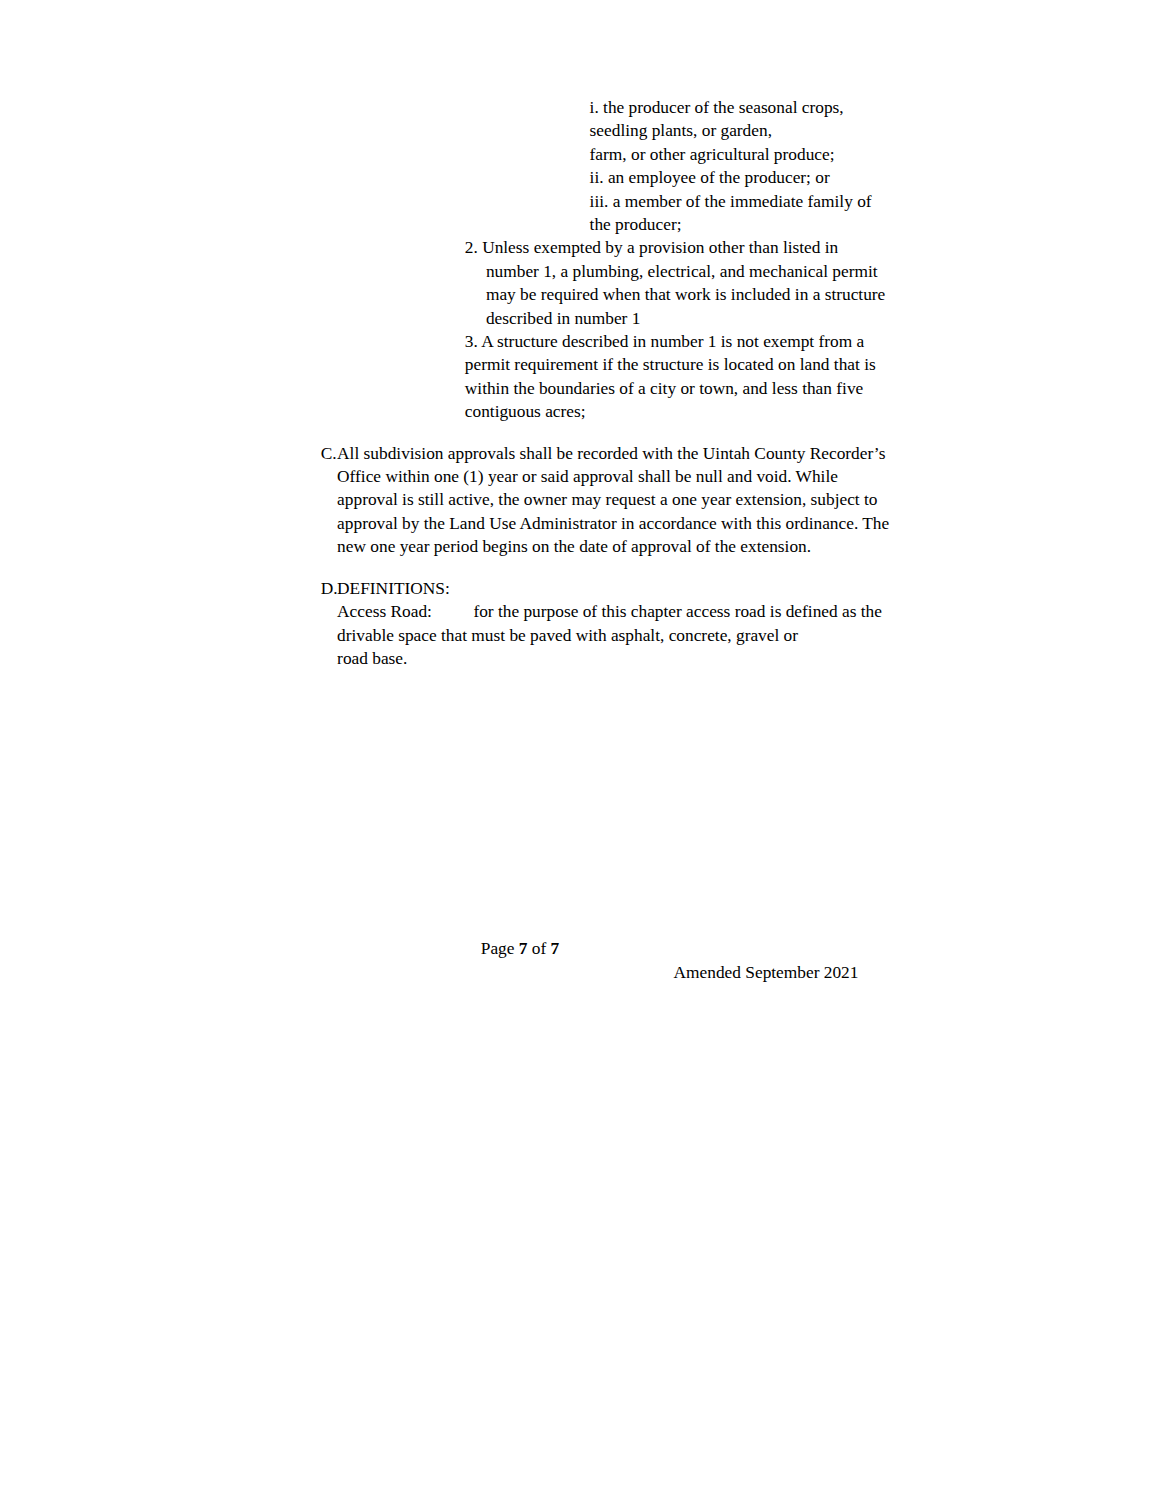i. the producer of the seasonal crops, seedling plants, or garden,
farm, or other agricultural produce;
ii. an employee of the producer; or
iii. a member of the immediate family of the producer;
2. Unless exempted by a provision other than listed in number 1, a plumbing, electrical, and mechanical permit may be required when that work is included in a structure described in number 1
3. A structure described in number 1 is not exempt from a permit requirement if the structure is located on land that is within the boundaries of a city or town, and less than five contiguous acres;
C.
All subdivision approvals shall be recorded with the Uintah County Recorder’s Office within one (1) year or said approval shall be null and void. While approval is still active, the owner may request a one year extension, subject to approval by the Land Use Administrator in accordance with this ordinance. The new one year period begins on the date of approval of the extension.
D.
DEFINITIONS:
Access Road:
for the purpose of this chapter access road is defined as the
drivable space that must be paved with asphalt, concrete, gravel or
road base.
Page 7 of 7
Amended September 2021